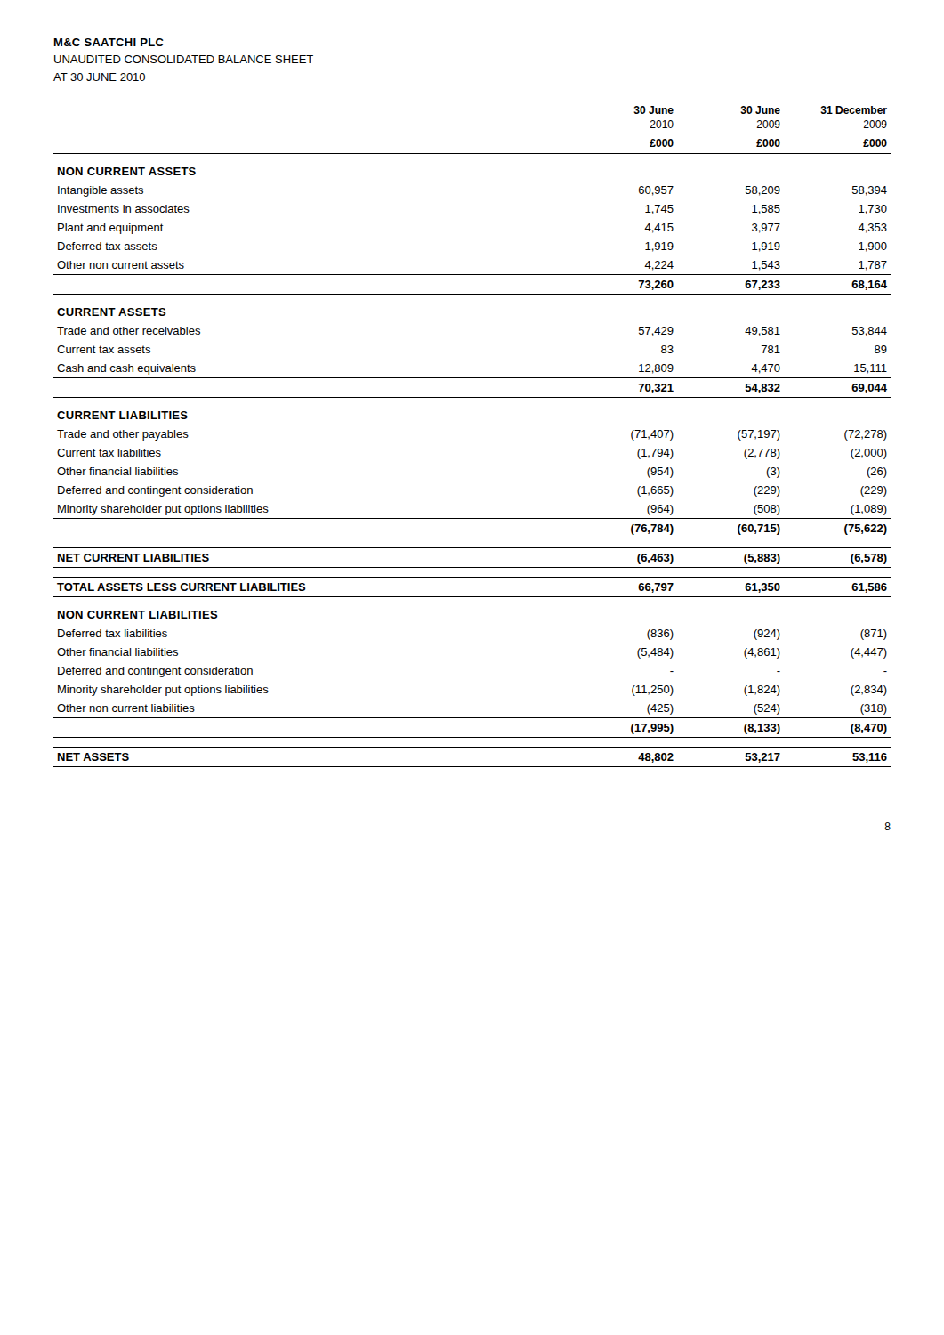M&C SAATCHI PLC
UNAUDITED CONSOLIDATED BALANCE SHEET
AT 30 JUNE 2010
| | 30 June 2010 | 30 June 2009 | 31 December 2009 |
| --- | --- | --- | --- |
| | £000 | £000 | £000 |
| NON CURRENT ASSETS | | | |
| Intangible assets | 60,957 | 58,209 | 58,394 |
| Investments in associates | 1,745 | 1,585 | 1,730 |
| Plant and equipment | 4,415 | 3,977 | 4,353 |
| Deferred tax assets | 1,919 | 1,919 | 1,900 |
| Other non current assets | 4,224 | 1,543 | 1,787 |
| | 73,260 | 67,233 | 68,164 |
| CURRENT ASSETS | | | |
| Trade and other receivables | 57,429 | 49,581 | 53,844 |
| Current tax assets | 83 | 781 | 89 |
| Cash and cash equivalents | 12,809 | 4,470 | 15,111 |
| | 70,321 | 54,832 | 69,044 |
| CURRENT LIABILITIES | | | |
| Trade and other payables | (71,407) | (57,197) | (72,278) |
| Current tax liabilities | (1,794) | (2,778) | (2,000) |
| Other financial liabilities | (954) | (3) | (26) |
| Deferred and contingent consideration | (1,665) | (229) | (229) |
| Minority shareholder put options liabilities | (964) | (508) | (1,089) |
| | (76,784) | (60,715) | (75,622) |
| NET CURRENT LIABILITIES | (6,463) | (5,883) | (6,578) |
| TOTAL ASSETS LESS CURRENT LIABILITIES | 66,797 | 61,350 | 61,586 |
| NON CURRENT LIABILITIES | | | |
| Deferred tax liabilities | (836) | (924) | (871) |
| Other financial liabilities | (5,484) | (4,861) | (4,447) |
| Deferred and contingent consideration | - | - | - |
| Minority shareholder put options liabilities | (11,250) | (1,824) | (2,834) |
| Other non current liabilities | (425) | (524) | (318) |
| | (17,995) | (8,133) | (8,470) |
| NET ASSETS | 48,802 | 53,217 | 53,116 |
8